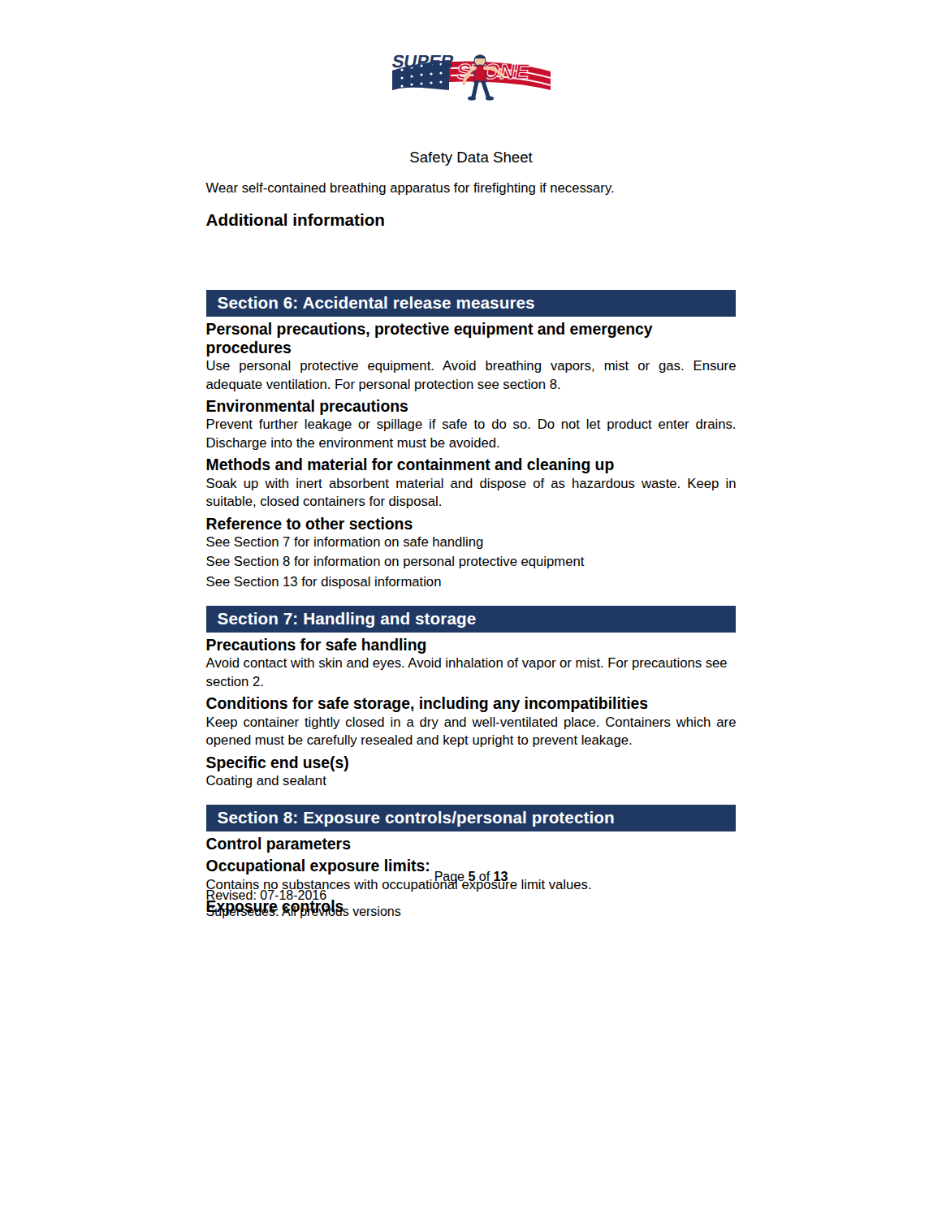SUPER STONE
Safety Data Sheet
Wear self-contained breathing apparatus for firefighting if necessary.
Additional information
Section 6: Accidental release measures
Personal precautions, protective equipment and emergency procedures
Use personal protective equipment. Avoid breathing vapors, mist or gas. Ensure adequate ventilation. For personal protection see section 8.
Environmental precautions
Prevent further leakage or spillage if safe to do so. Do not let product enter drains. Discharge into the environment must be avoided.
Methods and material for containment and cleaning up
Soak up with inert absorbent material and dispose of as hazardous waste. Keep in suitable, closed containers for disposal.
Reference to other sections
See Section 7 for information on safe handling
See Section 8 for information on personal protective equipment
See Section 13 for disposal information
Section 7: Handling and storage
Precautions for safe handling
Avoid contact with skin and eyes. Avoid inhalation of vapor or mist. For precautions see section 2.
Conditions for safe storage, including any incompatibilities
Keep container tightly closed in a dry and well-ventilated place. Containers which are opened must be carefully resealed and kept upright to prevent leakage.
Specific end use(s)
Coating and sealant
Section 8: Exposure controls/personal protection
Control parameters
Occupational exposure limits:
Contains no substances with occupational exposure limit values.
Exposure controls
Page 5 of 13
Revised: 07-18-2016
Supersedes: All previous versions